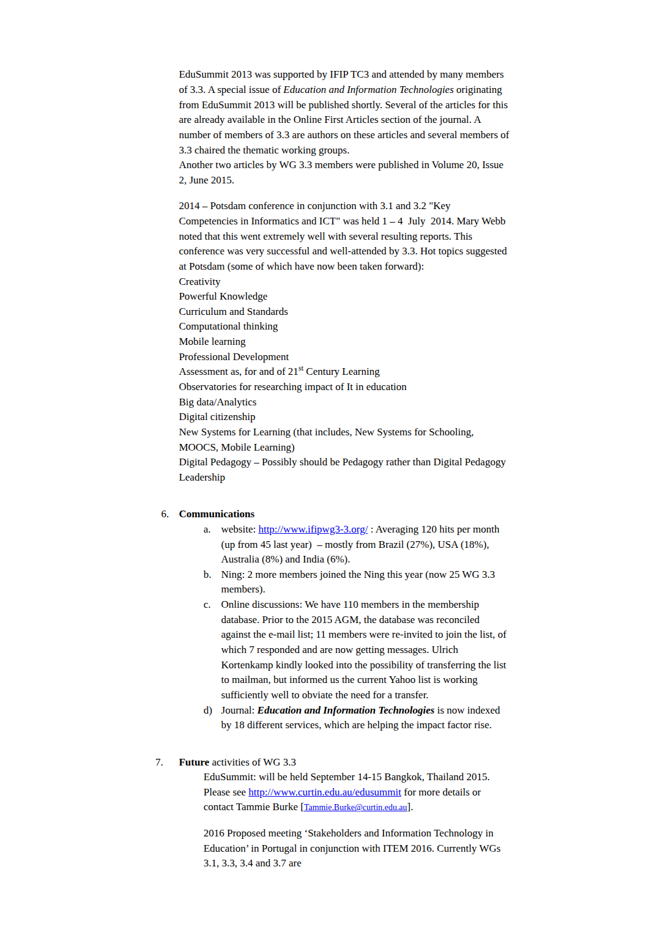EduSummit 2013 was supported by IFIP TC3 and attended by many members of 3.3. A special issue of Education and Information Technologies originating from EduSummit 2013 will be published shortly. Several of the articles for this are already available in the Online First Articles section of the journal. A number of members of 3.3 are authors on these articles and several members of 3.3 chaired the thematic working groups.
Another two articles by WG 3.3 members were published in Volume 20, Issue 2, June 2015.
2014 – Potsdam conference in conjunction with 3.1 and 3.2 "Key Competencies in Informatics and ICT" was held 1 – 4 July 2014. Mary Webb noted that this went extremely well with several resulting reports. This conference was very successful and well-attended by 3.3. Hot topics suggested at Potsdam (some of which have now been taken forward):
Creativity
Powerful Knowledge
Curriculum and Standards
Computational thinking
Mobile learning
Professional Development
Assessment as, for and of 21st Century Learning
Observatories for researching impact of It in education
Big data/Analytics
Digital citizenship
New Systems for Learning (that includes, New Systems for Schooling, MOOCS, Mobile Learning)
Digital Pedagogy – Possibly should be Pedagogy rather than Digital Pedagogy
Leadership
6.
Communications
a.
website: http://www.ifipwg3-3.org/ : Averaging 120 hits per month (up from 45 last year) – mostly from Brazil (27%), USA (18%), Australia (8%) and India (6%).
b.
Ning: 2 more members joined the Ning this year (now 25 WG 3.3 members).
c.
Online discussions: We have 110 members in the membership database. Prior to the 2015 AGM, the database was reconciled against the e-mail list; 11 members were re-invited to join the list, of which 7 responded and are now getting messages. Ulrich Kortenkamp kindly looked into the possibility of transferring the list to mailman, but informed us the current Yahoo list is working sufficiently well to obviate the need for a transfer.
d)
Journal: Education and Information Technologies is now indexed by 18 different services, which are helping the impact factor rise.
7.
Future activities of WG 3.3
EduSummit: will be held September 14-15 Bangkok, Thailand 2015. Please see http://www.curtin.edu.au/edusummit for more details or contact Tammie Burke [Tammie.Burke@curtin.edu.au].
2016 Proposed meeting ‘Stakeholders and Information Technology in Education’ in Portugal in conjunction with ITEM 2016. Currently WGs 3.1, 3.3, 3.4 and 3.7 are